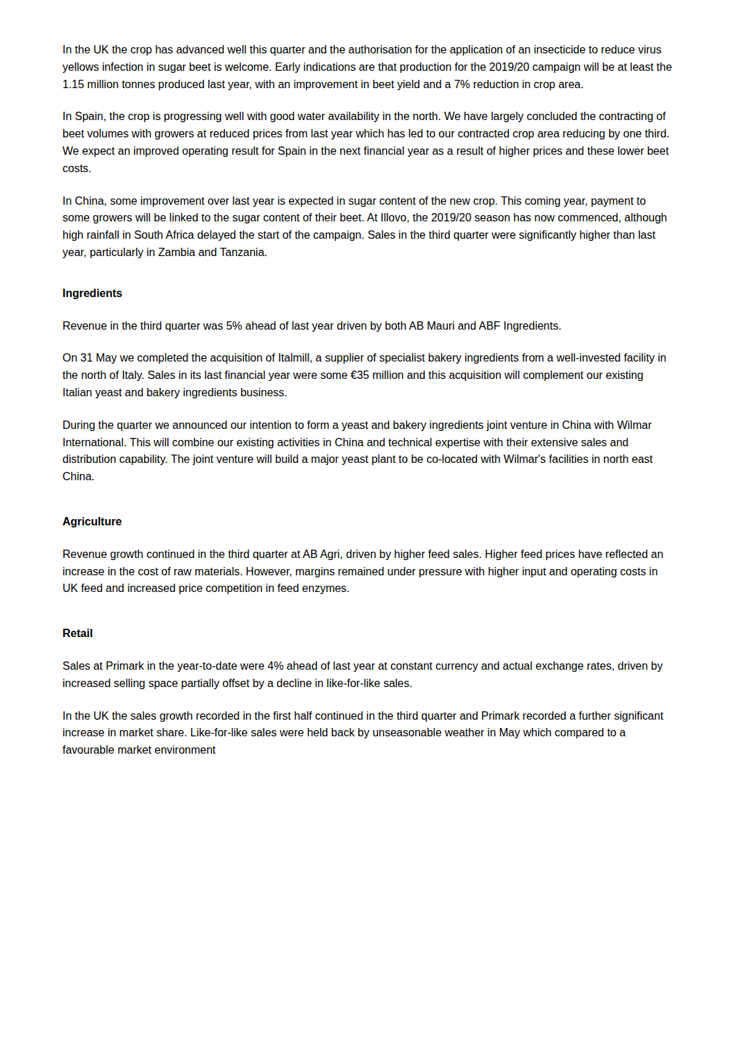In the UK the crop has advanced well this quarter and the authorisation for the application of an insecticide to reduce virus yellows infection in sugar beet is welcome. Early indications are that production for the 2019/20 campaign will be at least the 1.15 million tonnes produced last year, with an improvement in beet yield and a 7% reduction in crop area.
In Spain, the crop is progressing well with good water availability in the north. We have largely concluded the contracting of beet volumes with growers at reduced prices from last year which has led to our contracted crop area reducing by one third. We expect an improved operating result for Spain in the next financial year as a result of higher prices and these lower beet costs.
In China, some improvement over last year is expected in sugar content of the new crop. This coming year, payment to some growers will be linked to the sugar content of their beet. At Illovo, the 2019/20 season has now commenced, although high rainfall in South Africa delayed the start of the campaign. Sales in the third quarter were significantly higher than last year, particularly in Zambia and Tanzania.
Ingredients
Revenue in the third quarter was 5% ahead of last year driven by both AB Mauri and ABF Ingredients.
On 31 May we completed the acquisition of Italmill, a supplier of specialist bakery ingredients from a well-invested facility in the north of Italy. Sales in its last financial year were some €35 million and this acquisition will complement our existing Italian yeast and bakery ingredients business.
During the quarter we announced our intention to form a yeast and bakery ingredients joint venture in China with Wilmar International. This will combine our existing activities in China and technical expertise with their extensive sales and distribution capability. The joint venture will build a major yeast plant to be co-located with Wilmar's facilities in north east China.
Agriculture
Revenue growth continued in the third quarter at AB Agri, driven by higher feed sales. Higher feed prices have reflected an increase in the cost of raw materials. However, margins remained under pressure with higher input and operating costs in UK feed and increased price competition in feed enzymes.
Retail
Sales at Primark in the year-to-date were 4% ahead of last year at constant currency and actual exchange rates, driven by increased selling space partially offset by a decline in like-for-like sales.
In the UK the sales growth recorded in the first half continued in the third quarter and Primark recorded a further significant increase in market share. Like-for-like sales were held back by unseasonable weather in May which compared to a favourable market environment